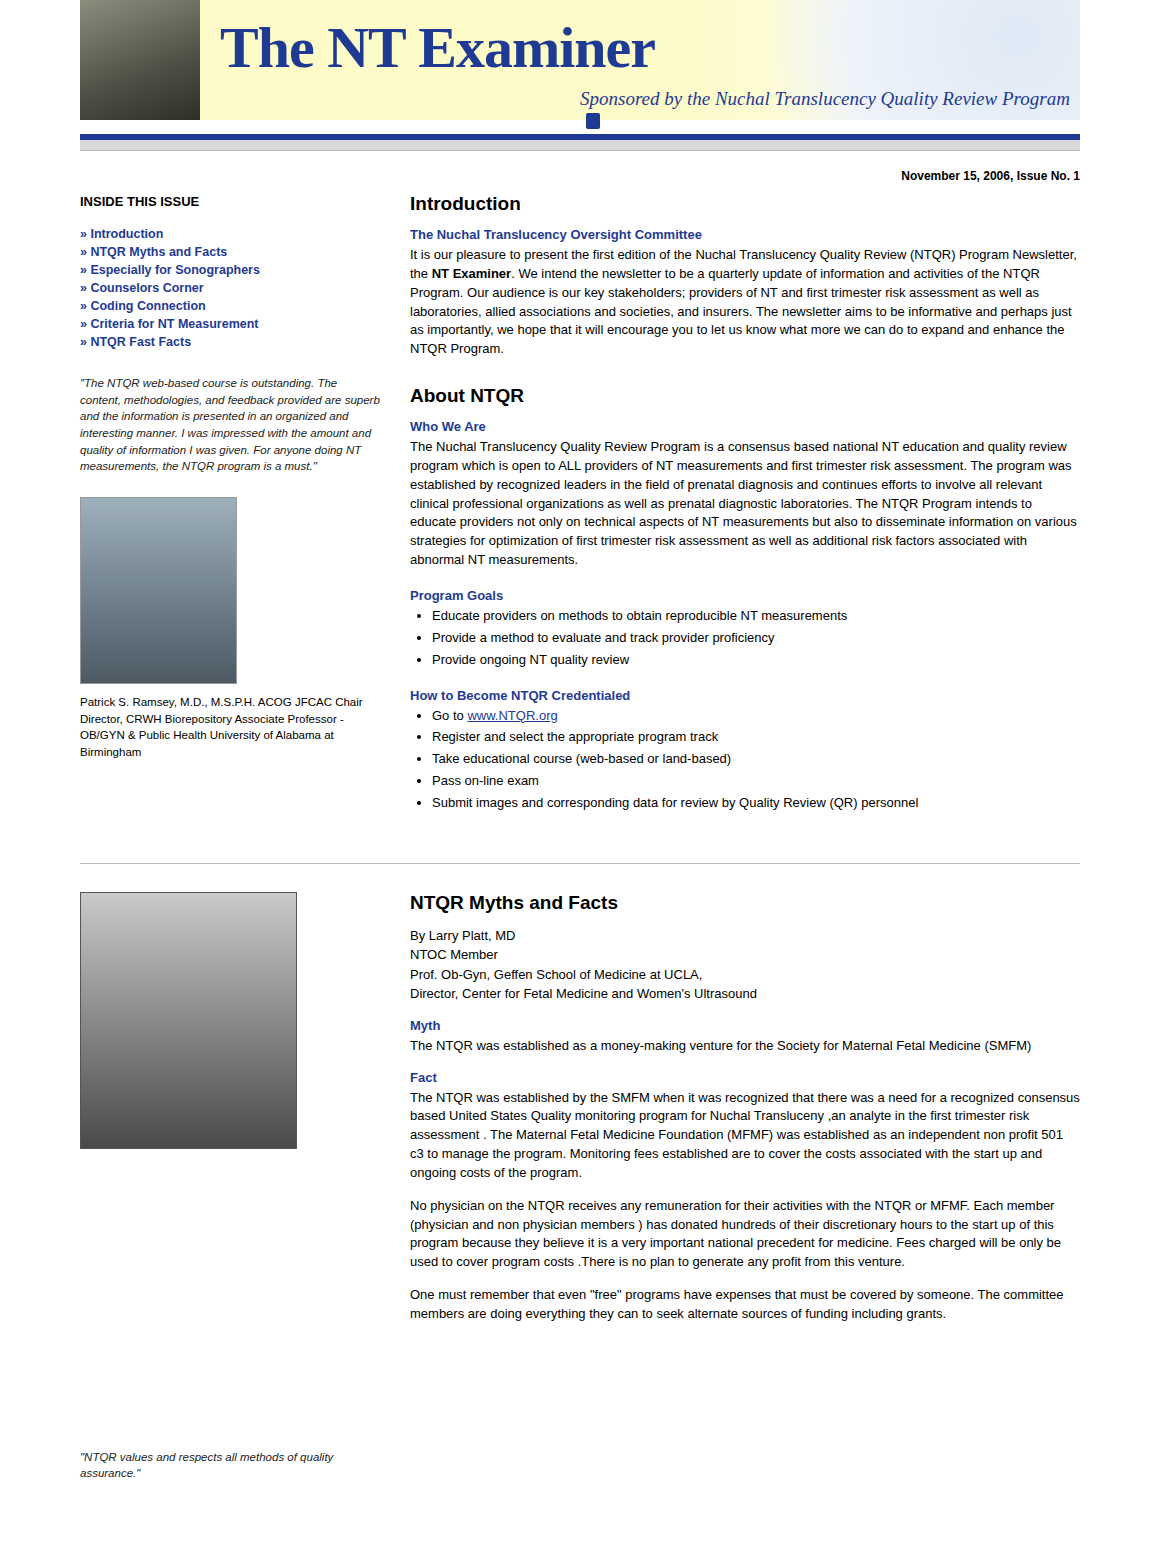The NT Examiner
Sponsored by the Nuchal Translucency Quality Review Program
November 15, 2006, Issue No. 1
INSIDE THIS ISSUE
» Introduction
» NTQR Myths and Facts
» Especially for Sonographers
» Counselors Corner
» Coding Connection
» Criteria for NT Measurement
» NTQR Fast Facts
"The NTQR web-based course is outstanding. The content, methodologies, and feedback provided are superb and the information is presented in an organized and interesting manner. I was impressed with the amount and quality of information I was given. For anyone doing NT measurements, the NTQR program is a must."
Patrick S. Ramsey, M.D., M.S.P.H. ACOG JFCAC Chair Director, CRWH Biorepository Associate Professor - OB/GYN & Public Health University of Alabama at Birmingham
Introduction
The Nuchal Translucency Oversight Committee
It is our pleasure to present the first edition of the Nuchal Translucency Quality Review (NTQR) Program Newsletter, the NT Examiner. We intend the newsletter to be a quarterly update of information and activities of the NTQR Program. Our audience is our key stakeholders; providers of NT and first trimester risk assessment as well as laboratories, allied associations and societies, and insurers. The newsletter aims to be informative and perhaps just as importantly, we hope that it will encourage you to let us know what more we can do to expand and enhance the NTQR Program.
About NTQR
Who We Are
The Nuchal Translucency Quality Review Program is a consensus based national NT education and quality review program which is open to ALL providers of NT measurements and first trimester risk assessment. The program was established by recognized leaders in the field of prenatal diagnosis and continues efforts to involve all relevant clinical professional organizations as well as prenatal diagnostic laboratories. The NTQR Program intends to educate providers not only on technical aspects of NT measurements but also to disseminate information on various strategies for optimization of first trimester risk assessment as well as additional risk factors associated with abnormal NT measurements.
Program Goals
Educate providers on methods to obtain reproducible NT measurements
Provide a method to evaluate and track provider proficiency
Provide ongoing NT quality review
How to Become NTQR Credentialed
Go to www.NTQR.org
Register and select the appropriate program track
Take educational course (web-based or land-based)
Pass on-line exam
Submit images and corresponding data for review by Quality Review (QR) personnel
"NTQR values and respects all methods of quality assurance."
NTQR Myths and Facts
By Larry Platt, MD
NTOC Member
Prof. Ob-Gyn, Geffen School of Medicine at UCLA,
Director, Center for Fetal Medicine and Women's Ultrasound
Myth
The NTQR was established as a money-making venture for the Society for Maternal Fetal Medicine (SMFM)
Fact
The NTQR was established by the SMFM when it was recognized that there was a need for a recognized consensus based United States Quality monitoring program for Nuchal Transluceny ,an analyte in the first trimester risk assessment . The Maternal Fetal Medicine Foundation (MFMF) was established as an independent non profit 501 c3 to manage the program. Monitoring fees established are to cover the costs associated with the start up and ongoing costs of the program.
No physician on the NTQR receives any remuneration for their activities with the NTQR or MFMF. Each member (physician and non physician members ) has donated hundreds of their discretionary hours to the start up of this program because they believe it is a very important national precedent for medicine. Fees charged will be only be used to cover program costs .There is no plan to generate any profit from this venture.
One must remember that even "free" programs have expenses that must be covered by someone. The committee members are doing everything they can to seek alternate sources of funding including grants.